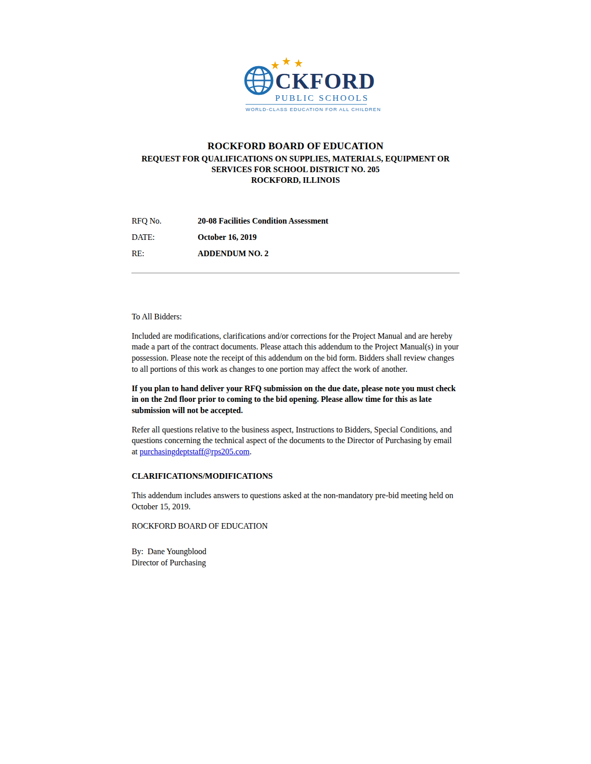CKFORD PUBLIC SCHOOLS WORLD-CLASS EDUCATION FOR ALL CHILDREN
ROCKFORD BOARD OF EDUCATION
REQUEST FOR QUALIFICATIONS ON SUPPLIES, MATERIALS, EQUIPMENT OR
SERVICES FOR SCHOOL DISTRICT NO. 205
ROCKFORD, ILLINOIS
| RFQ No. | 20-08 Facilities Condition Assessment |
| DATE: | October 16, 2019 |
| RE: | ADDENDUM NO. 2 |
To All Bidders:
Included are modifications, clarifications and/or corrections for the Project Manual and are hereby made a part of the contract documents. Please attach this addendum to the Project Manual(s) in your possession. Please note the receipt of this addendum on the bid form. Bidders shall review changes to all portions of this work as changes to one portion may affect the work of another.
If you plan to hand deliver your RFQ submission on the due date, please note you must check in on the 2nd floor prior to coming to the bid opening. Please allow time for this as late submission will not be accepted.
Refer all questions relative to the business aspect, Instructions to Bidders, Special Conditions, and questions concerning the technical aspect of the documents to the Director of Purchasing by email at purchasingdeptstaff@rps205.com.
CLARIFICATIONS/MODIFICATIONS
This addendum includes answers to questions asked at the non-mandatory pre-bid meeting held on October 15, 2019.
ROCKFORD BOARD OF EDUCATION
By: Dane Youngblood
Director of Purchasing